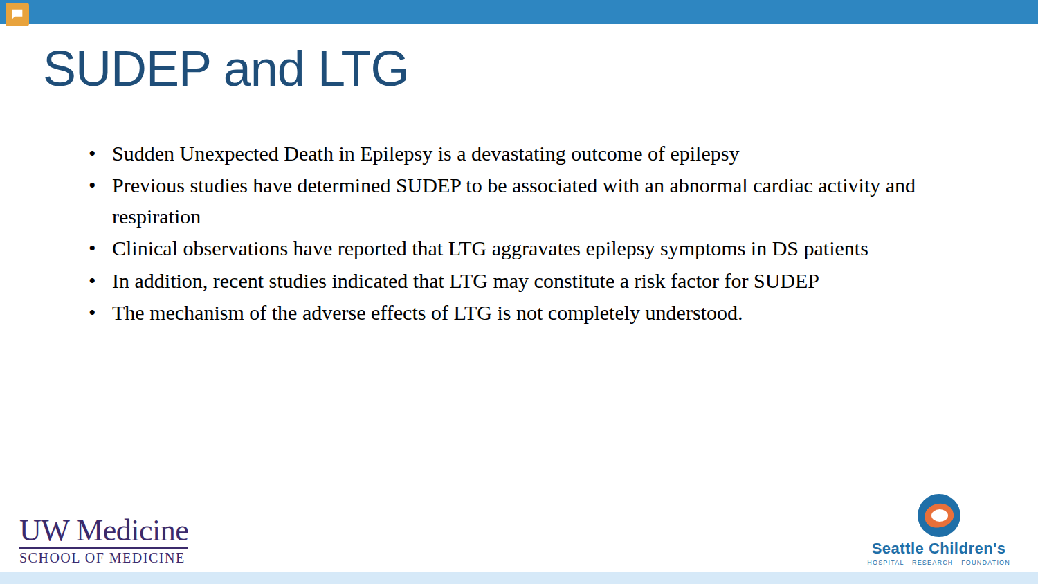SUDEP and LTG
Sudden Unexpected Death in Epilepsy is a devastating outcome of epilepsy
Previous studies have determined SUDEP to be associated with an abnormal cardiac activity and respiration
Clinical observations have reported that LTG aggravates epilepsy symptoms in DS patients
In addition, recent studies indicated that LTG may constitute a risk factor for SUDEP
The mechanism of the adverse effects of LTG is not completely understood.
UW Medicine
SCHOOL OF MEDICINE
Seattle Children's
HOSPITAL · RESEARCH · FOUNDATION